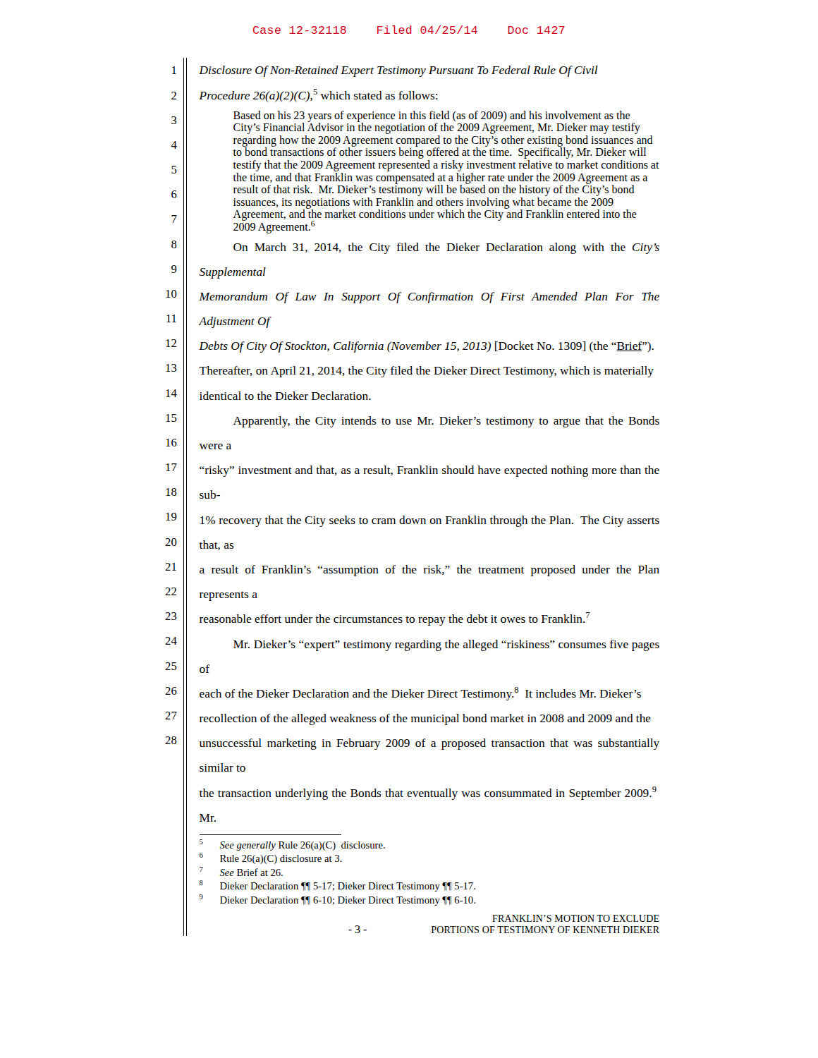Case 12-32118 Filed 04/25/14 Doc 1427
1
2
3
4
5
6
7
8
9
10
11
12
13
14
15
16
17
18
19
20
21
22
23
24
25
26
27
28
Disclosure Of Non-Retained Expert Testimony Pursuant To Federal Rule Of Civil
Procedure 26(a)(2)(C),5 which stated as follows:
Based on his 23 years of experience in this field (as of 2009) and his involvement as the City’s Financial Advisor in the negotiation of the 2009 Agreement, Mr. Dieker may testify regarding how the 2009 Agreement compared to the City’s other existing bond issuances and to bond transactions of other issuers being offered at the time. Specifically, Mr. Dieker will testify that the 2009 Agreement represented a risky investment relative to market conditions at the time, and that Franklin was compensated at a higher rate under the 2009 Agreement as a result of that risk. Mr. Dieker’s testimony will be based on the history of the City’s bond issuances, its negotiations with Franklin and others involving what became the 2009 Agreement, and the market conditions under which the City and Franklin entered into the 2009 Agreement.6
On March 31, 2014, the City filed the Dieker Declaration along with the City’s Supplemental
Memorandum Of Law In Support Of Confirmation Of First Amended Plan For The Adjustment Of
Debts Of City Of Stockton, California (November 15, 2013) [Docket No. 1309] (the “Brief”).
Thereafter, on April 21, 2014, the City filed the Dieker Direct Testimony, which is materially
identical to the Dieker Declaration.
Apparently, the City intends to use Mr. Dieker’s testimony to argue that the Bonds were a
“risky” investment and that, as a result, Franklin should have expected nothing more than the sub-
1% recovery that the City seeks to cram down on Franklin through the Plan. The City asserts that, as
a result of Franklin’s “assumption of the risk,” the treatment proposed under the Plan represents a
reasonable effort under the circumstances to repay the debt it owes to Franklin.7
Mr. Dieker’s “expert” testimony regarding the alleged “riskiness” consumes five pages of
each of the Dieker Declaration and the Dieker Direct Testimony.8 It includes Mr. Dieker’s
recollection of the alleged weakness of the municipal bond market in 2008 and 2009 and the
unsuccessful marketing in February 2009 of a proposed transaction that was substantially similar to
the transaction underlying the Bonds that eventually was consummated in September 2009.9 Mr.
5
See generally Rule 26(a)(C) disclosure.
6
Rule 26(a)(C) disclosure at 3.
7
See Brief at 26.
8
Dieker Declaration ¶¶ 5-17; Dieker Direct Testimony ¶¶ 5-17.
9
Dieker Declaration ¶¶ 6-10; Dieker Direct Testimony ¶¶ 6-10.
- 3 -
FRANKLIN’S MOTION TO EXCLUDE
PORTIONS OF TESTIMONY OF KENNETH DIEKER